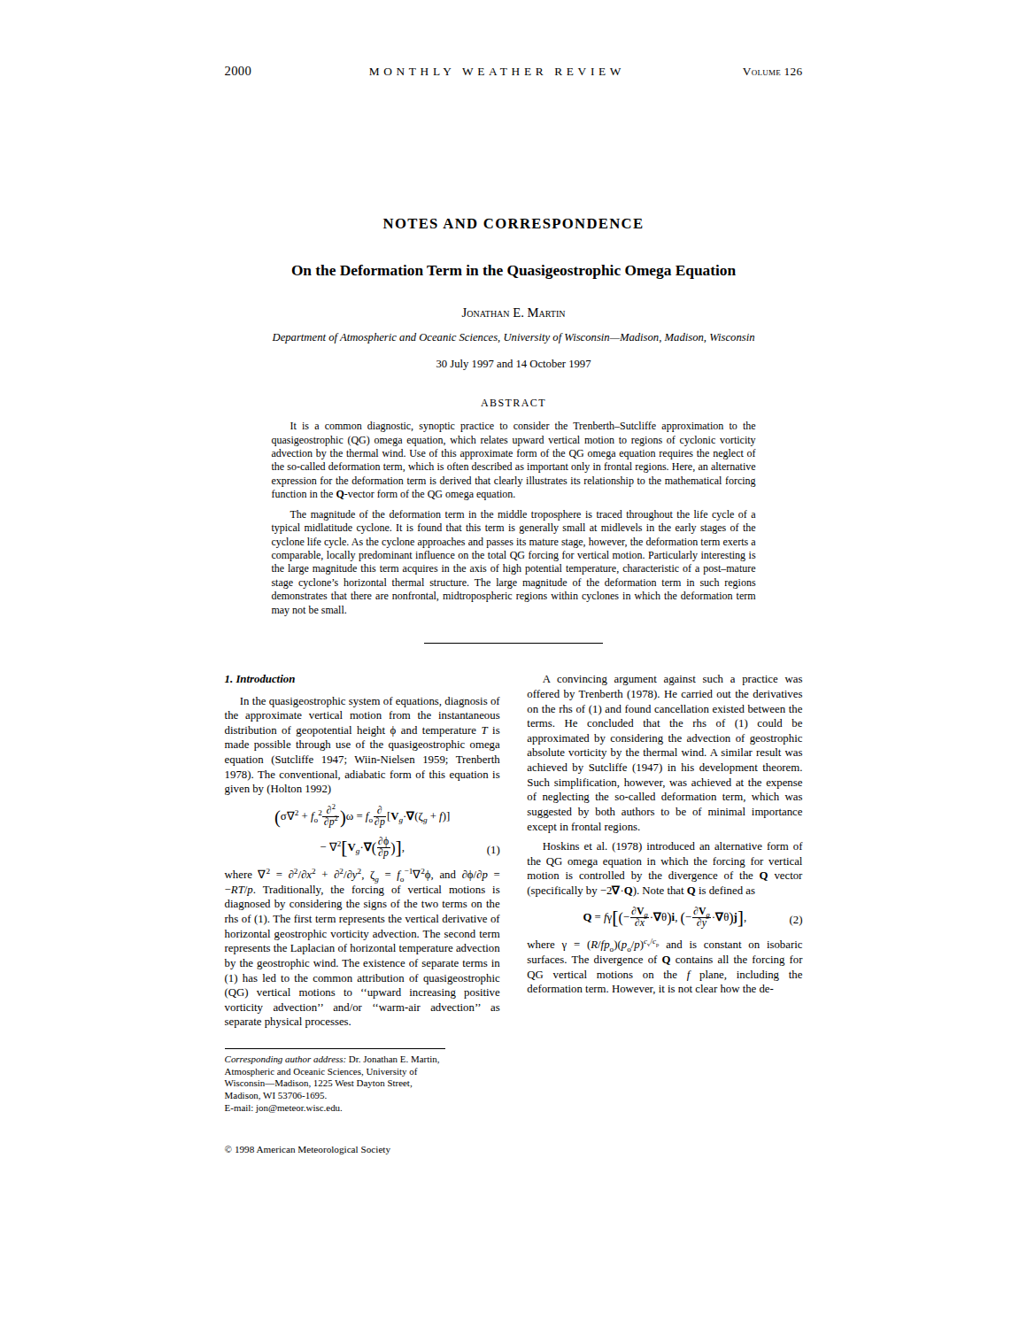2000
Monthly Weather Review
Volume 126
NOTES AND CORRESPONDENCE
On the Deformation Term in the Quasigeostrophic Omega Equation
Jonathan E. Martin
Department of Atmospheric and Oceanic Sciences, University of Wisconsin—Madison, Madison, Wisconsin
30 July 1997 and 14 October 1997
ABSTRACT
It is a common diagnostic, synoptic practice to consider the Trenberth–Sutcliffe approximation to the quasigeostrophic (QG) omega equation, which relates upward vertical motion to regions of cyclonic vorticity advection by the thermal wind. Use of this approximate form of the QG omega equation requires the neglect of the so-called deformation term, which is often described as important only in frontal regions. Here, an alternative expression for the deformation term is derived that clearly illustrates its relationship to the mathematical forcing function in the Q-vector form of the QG omega equation.
The magnitude of the deformation term in the middle troposphere is traced throughout the life cycle of a typical midlatitude cyclone. It is found that this term is generally small at midlevels in the early stages of the cyclone life cycle. As the cyclone approaches and passes its mature stage, however, the deformation term exerts a comparable, locally predominant influence on the total QG forcing for vertical motion. Particularly interesting is the large magnitude this term acquires in the axis of high potential temperature, characteristic of a post–mature stage cyclone’s horizontal thermal structure. The large magnitude of the deformation term in such regions demonstrates that there are nonfrontal, midtropospheric regions within cyclones in which the deformation term may not be small.
1. Introduction
In the quasigeostrophic system of equations, diagnosis of the approximate vertical motion from the instantaneous distribution of geopotential height ϕ and temperature T is made possible through use of the quasigeostrophic omega equation (Sutcliffe 1947; Wiin-Nielsen 1959; Trenberth 1978). The conventional, adiabatic form of this equation is given by (Holton 1992)
(σ∇2 + fo2∂2∂p2) ω = fo∂∂p[Vg·∇(ζg + f)]
− ∇2[Vg·∇(∂ϕ∂p)], (1)
where ∇2 = ∂2/∂x2 + ∂2/∂y2, ζg = fo−1∇2ϕ, and ∂ϕ/∂p = −RT/p. Traditionally, the forcing of vertical motions is diagnosed by considering the signs of the two terms on the rhs of (1). The first term represents the vertical derivative of horizontal geostrophic vorticity advection. The second term represents the Laplacian of horizontal temperature advection by the geostrophic wind. The existence of separate terms in (1) has led to the common attribution of quasigeostrophic (QG) vertical motions to ‘‘upward increasing positive vorticity advection’’ and/or ‘‘warm-air advection’’ as separate physical processes.
A convincing argument against such a practice was offered by Trenberth (1978). He carried out the derivatives on the rhs of (1) and found cancellation existed between the terms. He concluded that the rhs of (1) could be approximated by considering the advection of geostrophic absolute vorticity by the thermal wind. A similar result was achieved by Sutcliffe (1947) in his development theorem. Such simplification, however, was achieved at the expense of neglecting the so-called deformation term, which was suggested by both authors to be of minimal importance except in frontal regions.
Hoskins et al. (1978) introduced an alternative form of the QG omega equation in which the forcing for vertical motion is controlled by the divergence of the Q vector (specifically by −2∇·Q). Note that Q is defined as
Q = fγ[(−∂Vg∂x·∇θ) i, (−∂Vg∂y·∇θ) j], (2)
where γ = (R/fpo)(po/p)cv/cp and is constant on isobaric surfaces. The divergence of Q contains all the forcing for QG vertical motions on the f plane, including the deformation term. However, it is not clear how the de-
Corresponding author address: Dr. Jonathan E. Martin, Atmospheric and Oceanic Sciences, University of Wisconsin—Madison, 1225 West Dayton Street, Madison, WI 53706-1695.
E-mail: jon@meteor.wisc.edu.
© 1998 American Meteorological Society